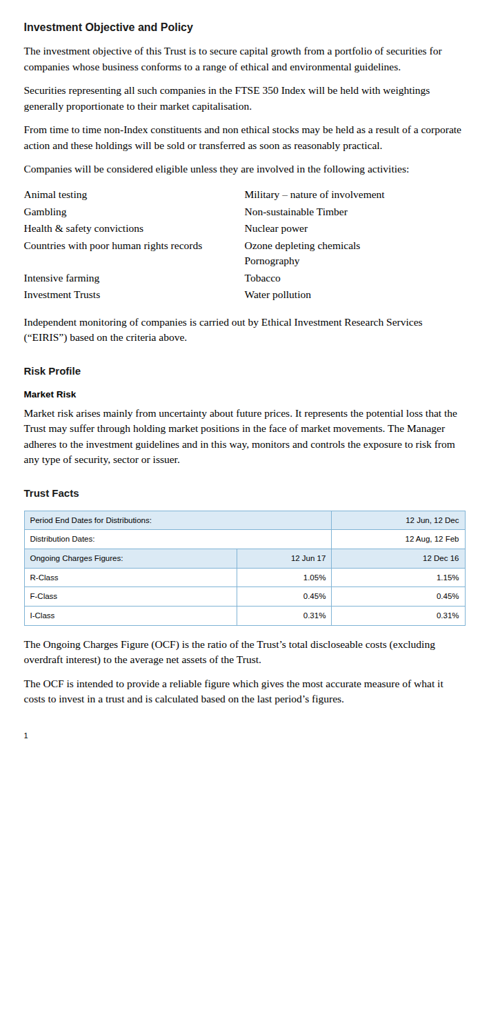Investment Objective and Policy
The investment objective of this Trust is to secure capital growth from a portfolio of securities for companies whose business conforms to a range of ethical and environmental guidelines.
Securities representing all such companies in the FTSE 350 Index will be held with weightings generally proportionate to their market capitalisation.
From time to time non-Index constituents and non ethical stocks may be held as a result of a corporate action and these holdings will be sold or transferred as soon as reasonably practical.
Companies will be considered eligible unless they are involved in the following activities:
| Animal testing | Military – nature of involvement |
| Gambling | Non-sustainable Timber |
| Health & safety convictions | Nuclear power |
| Countries with poor human rights records | Ozone depleting chemicals Pornography |
| Intensive farming | Tobacco |
| Investment Trusts | Water pollution |
Independent monitoring of companies is carried out by Ethical Investment Research Services (“EIRIS”) based on the criteria above.
Risk Profile
Market Risk
Market risk arises mainly from uncertainty about future prices. It represents the potential loss that the Trust may suffer through holding market positions in the face of market movements. The Manager adheres to the investment guidelines and in this way, monitors and controls the exposure to risk from any type of security, sector or issuer.
Trust Facts
| Period End Dates for Distributions: | 12 Jun, 12 Dec |
| Distribution Dates: | 12 Aug, 12 Feb |
| Ongoing Charges Figures: | 12 Jun 17 | 12 Dec 16 |
| R-Class | 1.05% | 1.15% |
| F-Class | 0.45% | 0.45% |
| I-Class | 0.31% | 0.31% |
The Ongoing Charges Figure (OCF) is the ratio of the Trust’s total discloseable costs (excluding overdraft interest) to the average net assets of the Trust.
The OCF is intended to provide a reliable figure which gives the most accurate measure of what it costs to invest in a trust and is calculated based on the last period’s figures.
1